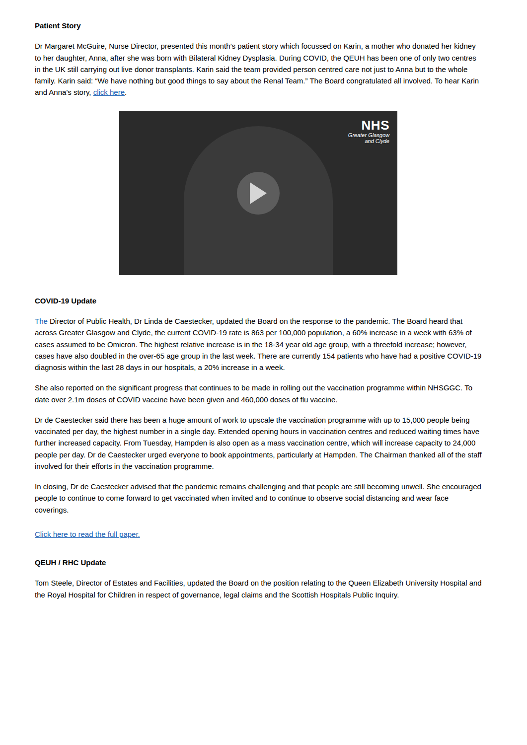Patient Story
Dr Margaret McGuire, Nurse Director, presented this month’s patient story which focussed on Karin, a mother who donated her kidney to her daughter, Anna, after she was born with Bilateral Kidney Dysplasia. During COVID, the QEUH has been one of only two centres in the UK still carrying out live donor transplants. Karin said the team provided person centred care not just to Anna but to the whole family. Karin said: “We have nothing but good things to say about the Renal Team.” The Board congratulated all involved. To hear Karin and Anna's story, click here.
NHS
Greater Glasgow
and Clyde
COVID-19 Update
The Director of Public Health, Dr Linda de Caestecker, updated the Board on the response to the pandemic. The Board heard that across Greater Glasgow and Clyde, the current COVID-19 rate is 863 per 100,000 population, a 60% increase in a week with 63% of cases assumed to be Omicron. The highest relative increase is in the 18-34 year old age group, with a threefold increase; however, cases have also doubled in the over-65 age group in the last week. There are currently 154 patients who have had a positive COVID-19 diagnosis within the last 28 days in our hospitals, a 20% increase in a week.
She also reported on the significant progress that continues to be made in rolling out the vaccination programme within NHSGGC. To date over 2.1m doses of COVID vaccine have been given and 460,000 doses of flu vaccine.
Dr de Caestecker said there has been a huge amount of work to upscale the vaccination programme with up to 15,000 people being vaccinated per day, the highest number in a single day. Extended opening hours in vaccination centres and reduced waiting times have further increased capacity. From Tuesday, Hampden is also open as a mass vaccination centre, which will increase capacity to 24,000 people per day. Dr de Caestecker urged everyone to book appointments, particularly at Hampden. The Chairman thanked all of the staff involved for their efforts in the vaccination programme.
In closing, Dr de Caestecker advised that the pandemic remains challenging and that people are still becoming unwell. She encouraged people to continue to come forward to get vaccinated when invited and to continue to observe social distancing and wear face coverings.
Click here to read the full paper.
QEUH / RHC Update
Tom Steele, Director of Estates and Facilities, updated the Board on the position relating to the Queen Elizabeth University Hospital and the Royal Hospital for Children in respect of governance, legal claims and the Scottish Hospitals Public Inquiry.